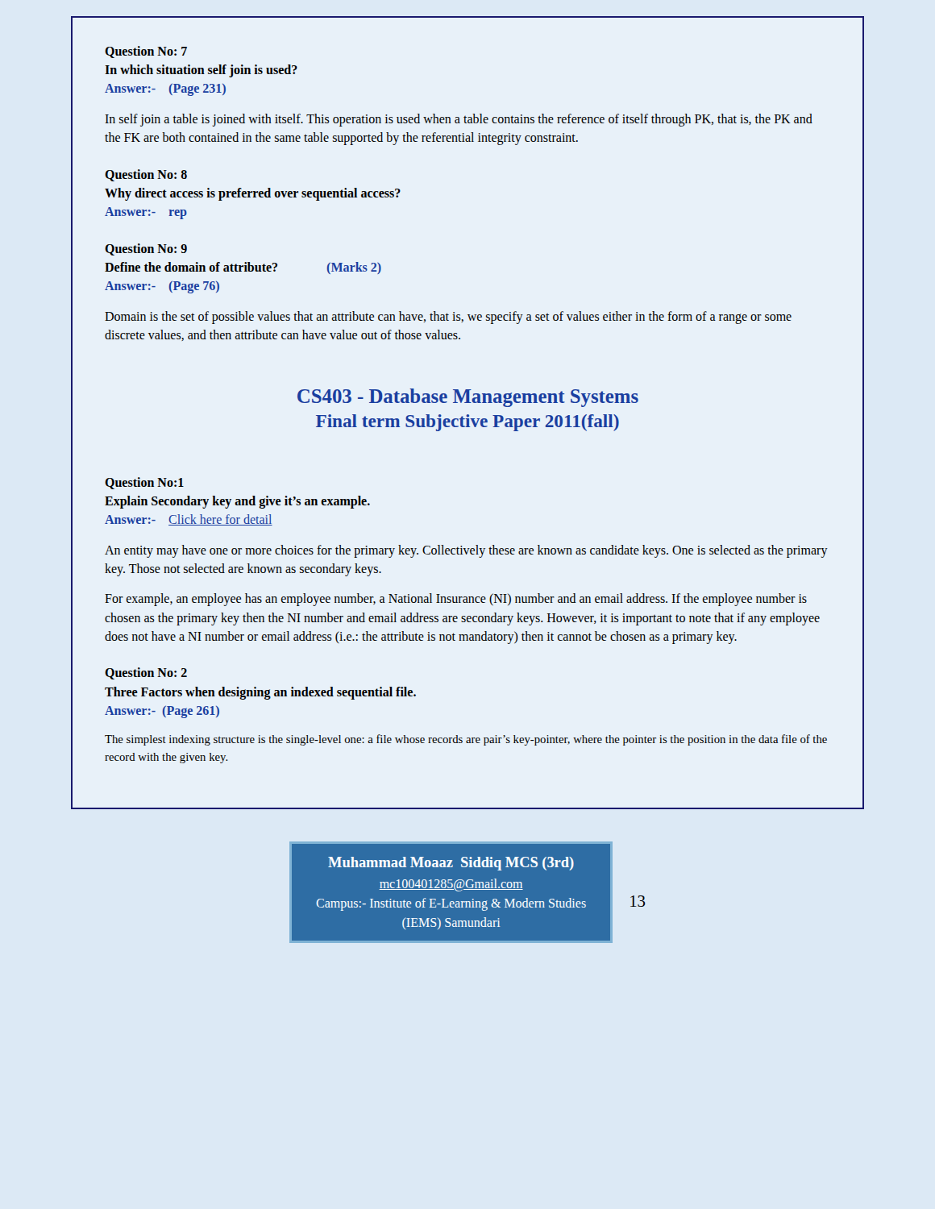Question No: 7
In which situation self join is used?
Answer:- (Page 231)
In self join a table is joined with itself. This operation is used when a table contains the reference of itself through PK, that is, the PK and the FK are both contained in the same table supported by the referential integrity constraint.
Question No: 8
Why direct access is preferred over sequential access?
Answer:- rep
Question No: 9
Define the domain of attribute? (Marks 2)
Answer:- (Page 76)
Domain is the set of possible values that an attribute can have, that is, we specify a set of values either in the form of a range or some discrete values, and then attribute can have value out of those values.
CS403 - Database Management Systems
Final term Subjective Paper 2011(fall)
Question No:1
Explain Secondary key and give it’s an example.
Answer:- Click here for detail
An entity may have one or more choices for the primary key. Collectively these are known as candidate keys. One is selected as the primary key. Those not selected are known as secondary keys.
For example, an employee has an employee number, a National Insurance (NI) number and an email address. If the employee number is chosen as the primary key then the NI number and email address are secondary keys. However, it is important to note that if any employee does not have a NI number or email address (i.e.: the attribute is not mandatory) then it cannot be chosen as a primary key.
Question No: 2
Three Factors when designing an indexed sequential file.
Answer:- (Page 261)
The simplest indexing structure is the single-level one: a file whose records are pair’s key-pointer, where the pointer is the position in the data file of the record with the given key.
Muhammad Moaaz Siddiq MCS (3rd)
mc100401285@Gmail.com
Campus:- Institute of E-Learning & Modern Studies
(IEMS) Samundari
13